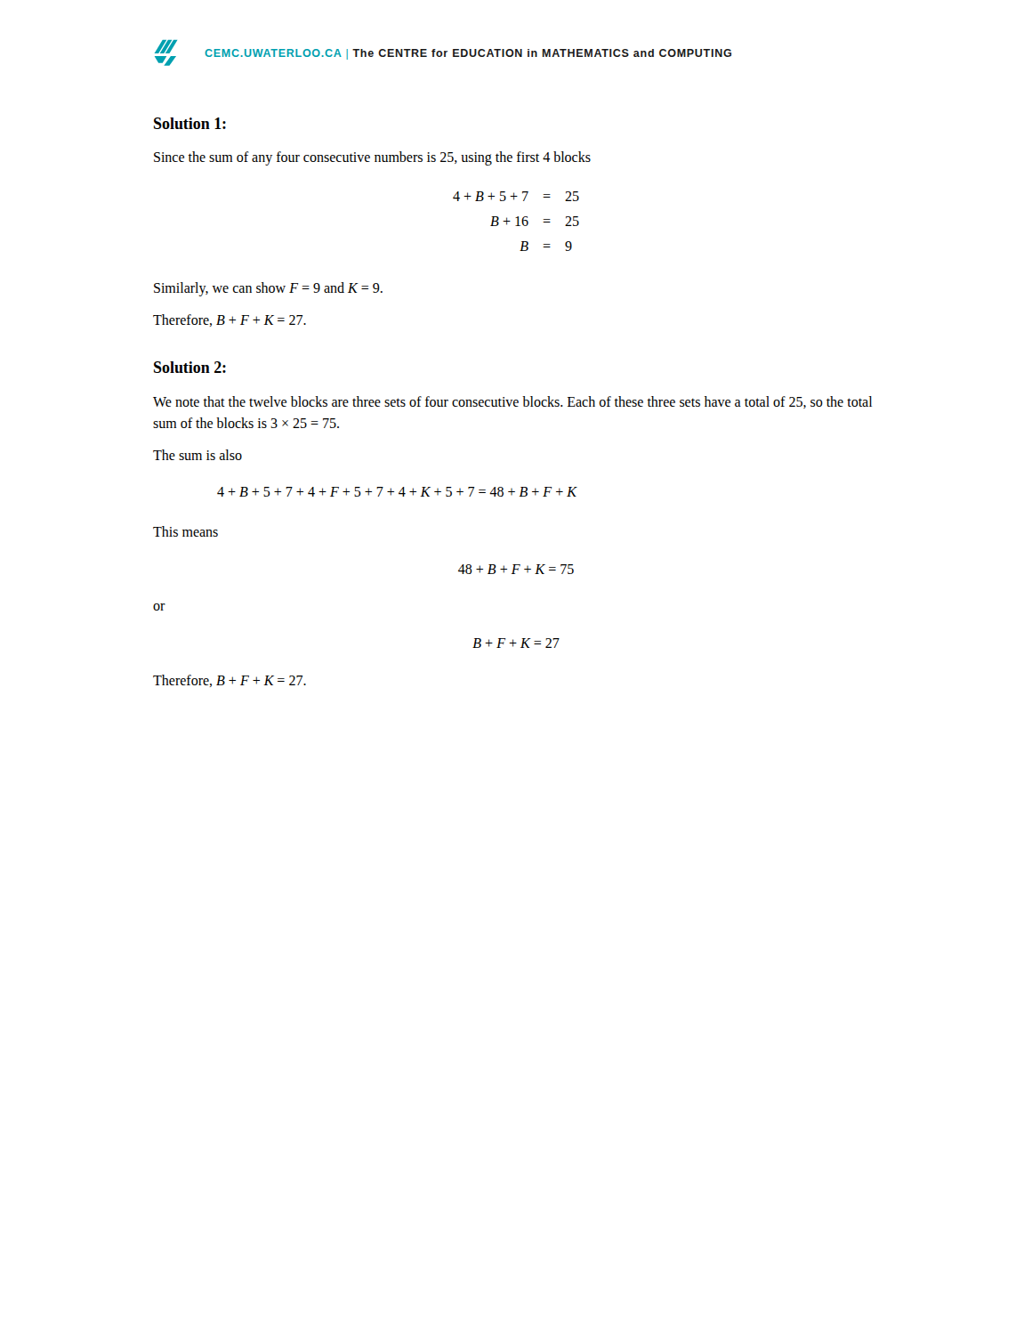CEMC.UWATERLOO.CA|The CENTRE for EDUCATION in MATHEMATICS and COMPUTING
Solution 1:
Since the sum of any four consecutive numbers is 25, using the first 4 blocks
| 4 + B + 5 + 7 | = | 25 |
| B + 16 | = | 25 |
| B | = | 9 |
Similarly, we can show F = 9 and K = 9.
Therefore, B + F + K = 27.
Solution 2:
We note that the twelve blocks are three sets of four consecutive blocks. Each of these three sets have a total of 25, so the total sum of the blocks is 3 × 25 = 75.
The sum is also
4 + B + 5 + 7 + 4 + F + 5 + 7 + 4 + K + 5 + 7 = 48 + B + F + K
This means
48 + B + F + K = 75
or
B + F + K = 27
Therefore, B + F + K = 27.